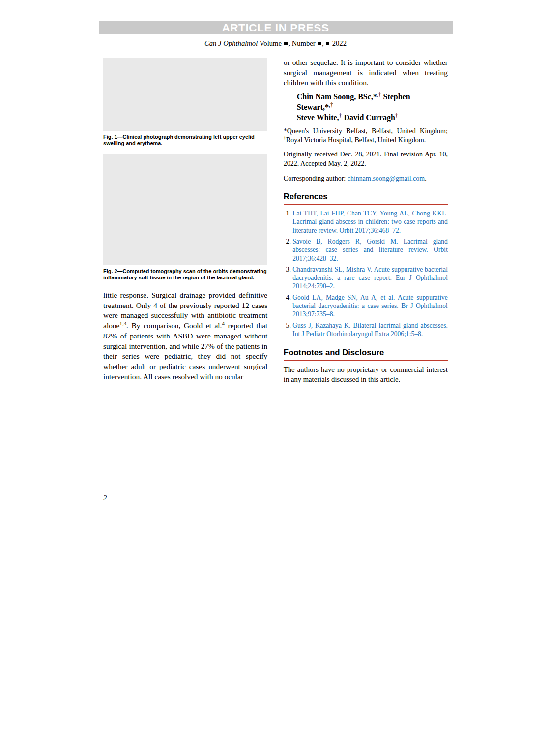ARTICLE IN PRESS
Can J Ophthalmol Volume , Number , 2022
Fig. 1—Clinical photograph demonstrating left upper eyelid swelling and erythema.
Fig. 2—Computed tomography scan of the orbits demonstrating inflammatory soft tissue in the region of the lacrimal gland.
little response. Surgical drainage provided definitive treatment. Only 4 of the previously reported 12 cases were managed successfully with antibiotic treatment alone1,3. By comparison, Goold et al.4 reported that 82% of patients with ASBD were managed without surgical intervention, and while 27% of the patients in their series were pediatric, they did not specify whether adult or pediatric cases underwent surgical intervention. All cases resolved with no ocular
or other sequelae. It is important to consider whether surgical management is indicated when treating children with this condition.
Chin Nam Soong, BSc,*,† Stephen Stewart,*,†
Steve White,† David Curragh†
*Queen's University Belfast, Belfast, United Kingdom; †Royal Victoria Hospital, Belfast, United Kingdom.
Originally received Dec. 28, 2021. Final revision Apr. 10, 2022. Accepted May. 2, 2022.
Corresponding author: chinnam.soong@gmail.com.
References
Lai THT, Lai FHP, Chan TCY, Young AL, Chong KKL. Lacrimal gland abscess in children: two case reports and literature review. Orbit 2017;36:468–72.
Savoie B, Rodgers R, Gorski M. Lacrimal gland abscesses: case series and literature review. Orbit 2017;36:428–32.
Chandravanshi SL, Mishra V. Acute suppurative bacterial dacryoadenitis: a rare case report. Eur J Ophthalmol 2014;24:790–2.
Goold LA, Madge SN, Au A, et al. Acute suppurative bacterial dacryoadenitis: a case series. Br J Ophthalmol 2013;97:735–8.
Guss J, Kazahaya K. Bilateral lacrimal gland abscesses. Int J Pediatr Otorhinolaryngol Extra 2006;1:5–8.
Footnotes and Disclosure
The authors have no proprietary or commercial interest in any materials discussed in this article.
2